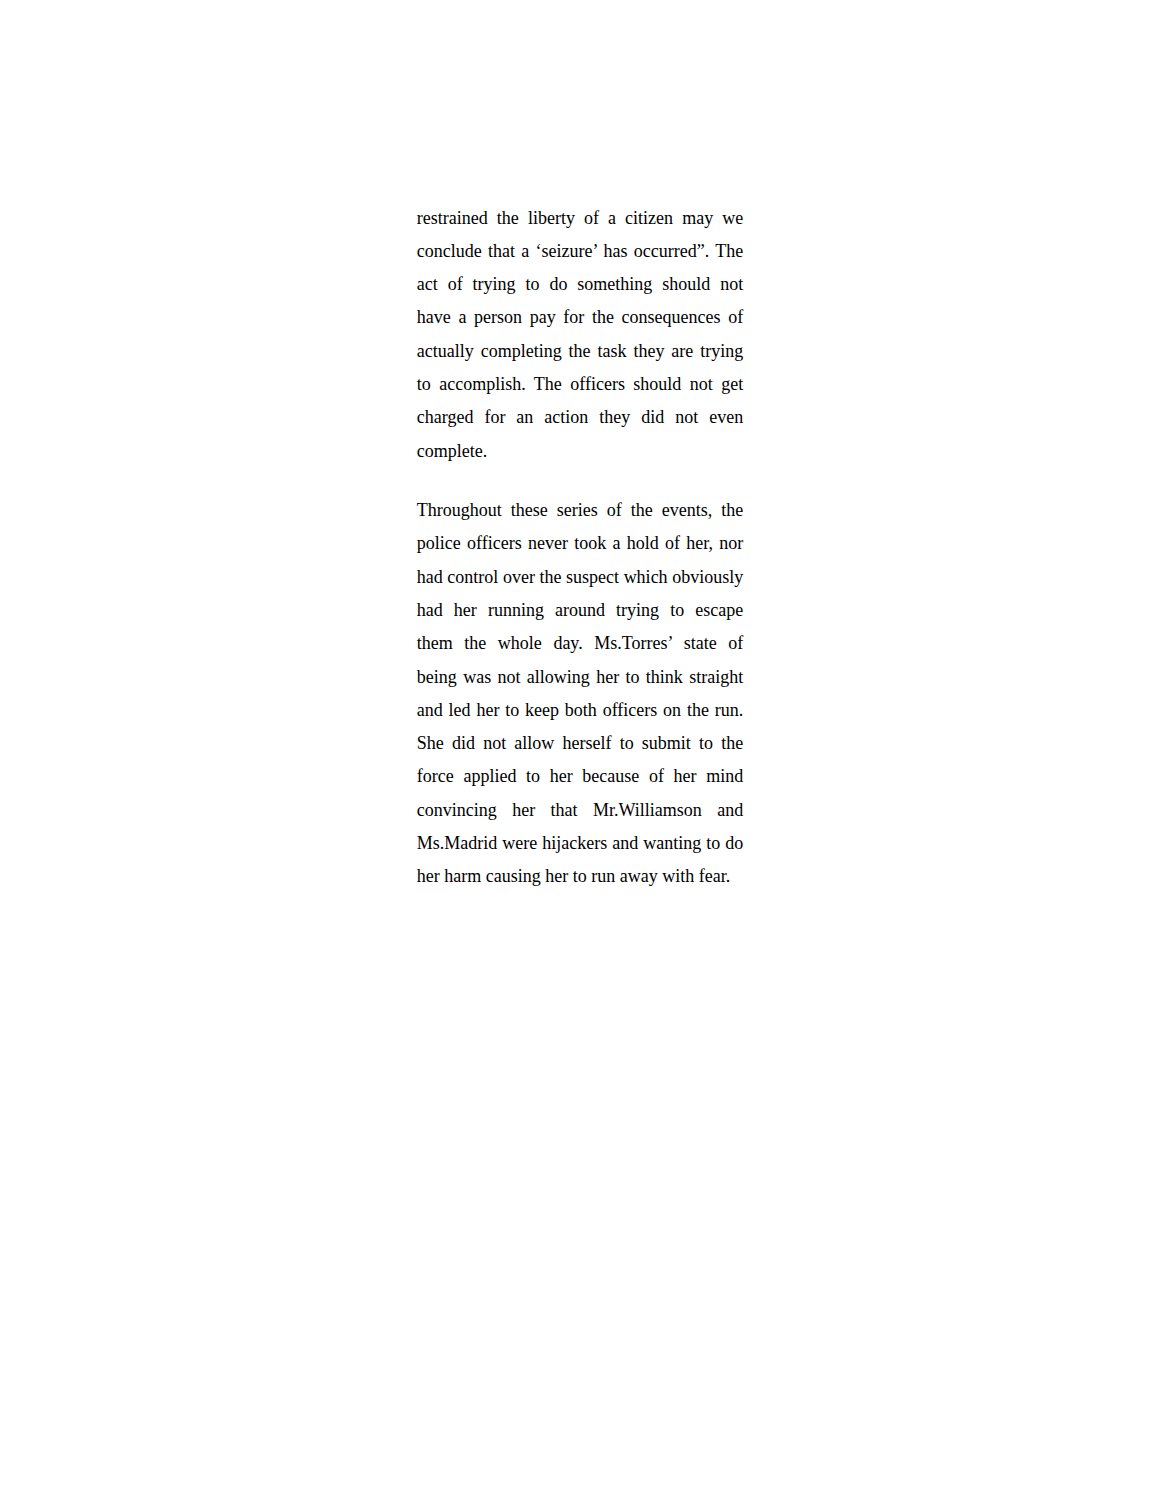restrained the liberty of a citizen may we conclude that a ‘seizure’ has occurred”. The act of trying to do something should not have a person pay for the consequences of actually completing the task they are trying to accomplish. The officers should not get charged for an action they did not even complete.
Throughout these series of the events, the police officers never took a hold of her, nor had control over the suspect which obviously had her running around trying to escape them the whole day. Ms.Torres’ state of being was not allowing her to think straight and led her to keep both officers on the run. She did not allow herself to submit to the force applied to her because of her mind convincing her that Mr.Williamson and Ms.Madrid were hijackers and wanting to do her harm causing her to run away with fear.